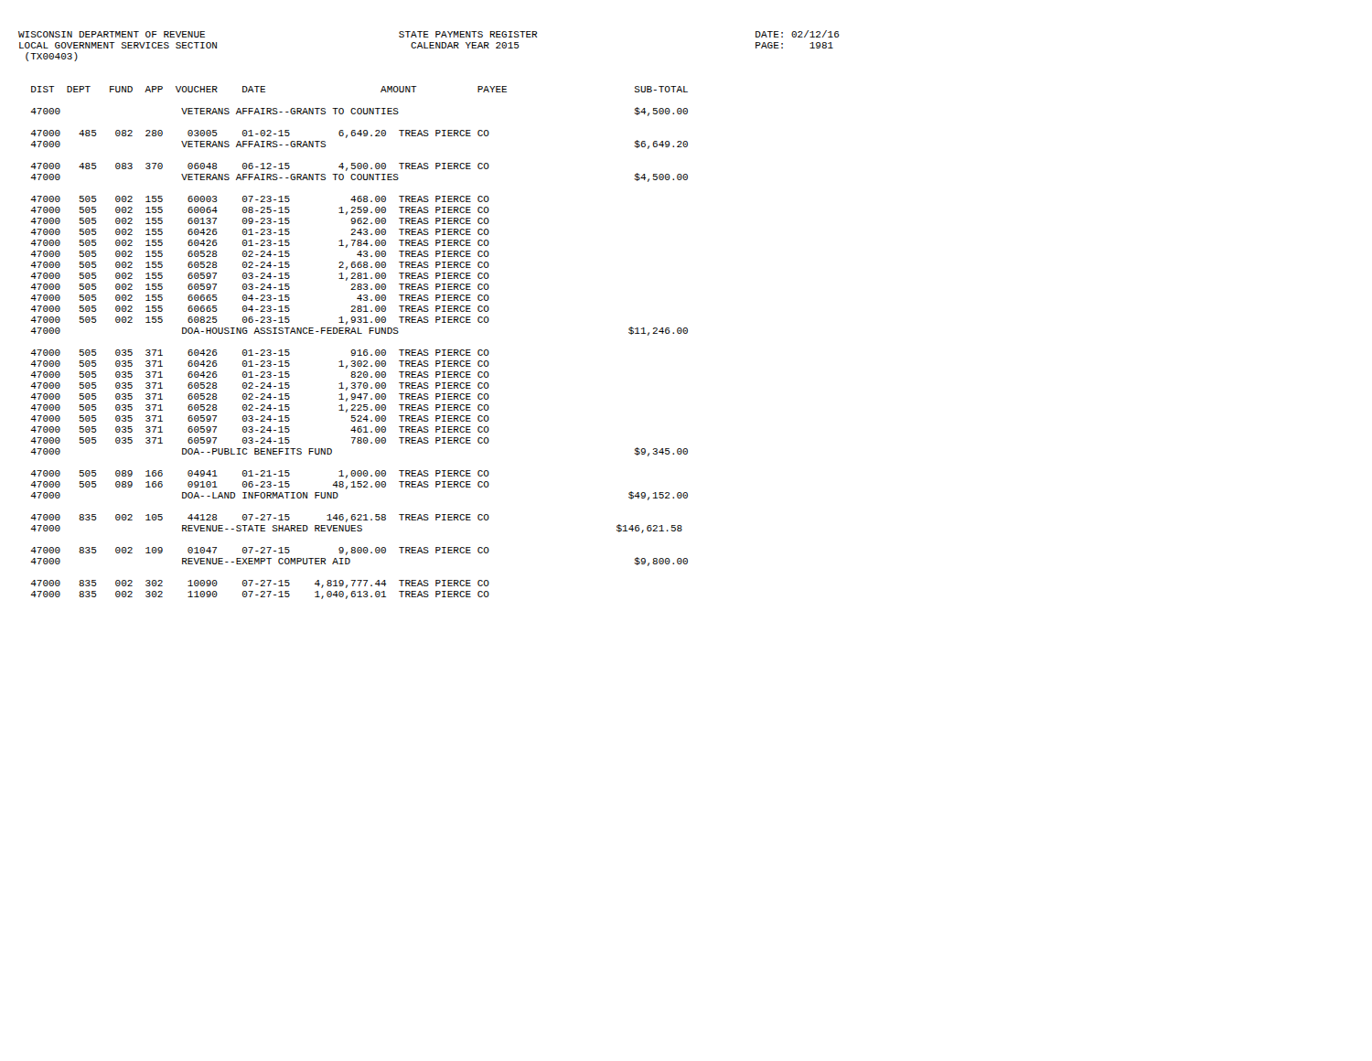WISCONSIN DEPARTMENT OF REVENUE STATE PAYMENTS REGISTER DATE: 02/12/16 LOCAL GOVERNMENT SERVICES SECTION CALENDAR YEAR 2015 PAGE: 1981 (TX00403) DIST DEPT FUND APP VOUCHER DATE AMOUNT PAYEE SUB-TOTAL 47000 VETERANS AFFAIRS--GRANTS TO COUNTIES $4,500.00 47000 485 082 280 03005 01-02-15 6,649.20 TREAS PIERCE CO 47000 VETERANS AFFAIRS--GRANTS $6,649.20 47000 485 083 370 06048 06-12-15 4,500.00 TREAS PIERCE CO 47000 VETERANS AFFAIRS--GRANTS TO COUNTIES $4,500.00 47000 505 002 155 60003 07-23-15 468.00 TREAS PIERCE CO 47000 505 002 155 60064 08-25-15 1,259.00 TREAS PIERCE CO 47000 505 002 155 60137 09-23-15 962.00 TREAS PIERCE CO 47000 505 002 155 60426 01-23-15 243.00 TREAS PIERCE CO 47000 505 002 155 60426 01-23-15 1,784.00 TREAS PIERCE CO 47000 505 002 155 60528 02-24-15 43.00 TREAS PIERCE CO 47000 505 002 155 60528 02-24-15 2,668.00 TREAS PIERCE CO 47000 505 002 155 60597 03-24-15 1,281.00 TREAS PIERCE CO 47000 505 002 155 60597 03-24-15 283.00 TREAS PIERCE CO 47000 505 002 155 60665 04-23-15 43.00 TREAS PIERCE CO 47000 505 002 155 60665 04-23-15 281.00 TREAS PIERCE CO 47000 505 002 155 60825 06-23-15 1,931.00 TREAS PIERCE CO 47000 DOA-HOUSING ASSISTANCE-FEDERAL FUNDS $11,246.00 47000 505 035 371 60426 01-23-15 916.00 TREAS PIERCE CO 47000 505 035 371 60426 01-23-15 1,302.00 TREAS PIERCE CO 47000 505 035 371 60426 01-23-15 820.00 TREAS PIERCE CO 47000 505 035 371 60528 02-24-15 1,370.00 TREAS PIERCE CO 47000 505 035 371 60528 02-24-15 1,947.00 TREAS PIERCE CO 47000 505 035 371 60528 02-24-15 1,225.00 TREAS PIERCE CO 47000 505 035 371 60597 03-24-15 524.00 TREAS PIERCE CO 47000 505 035 371 60597 03-24-15 461.00 TREAS PIERCE CO 47000 505 035 371 60597 03-24-15 780.00 TREAS PIERCE CO 47000 DOA--PUBLIC BENEFITS FUND $9,345.00 47000 505 089 166 04941 01-21-15 1,000.00 TREAS PIERCE CO 47000 505 089 166 09101 06-23-15 48,152.00 TREAS PIERCE CO 47000 DOA--LAND INFORMATION FUND $49,152.00 47000 835 002 105 44128 07-27-15 146,621.58 TREAS PIERCE CO 47000 REVENUE--STATE SHARED REVENUES $146,621.58 47000 835 002 109 01047 07-27-15 9,800.00 TREAS PIERCE CO 47000 REVENUE--EXEMPT COMPUTER AID $9,800.00 47000 835 002 302 10090 07-27-15 4,819,777.44 TREAS PIERCE CO 47000 835 002 302 11090 07-27-15 1,040,613.01 TREAS PIERCE CO